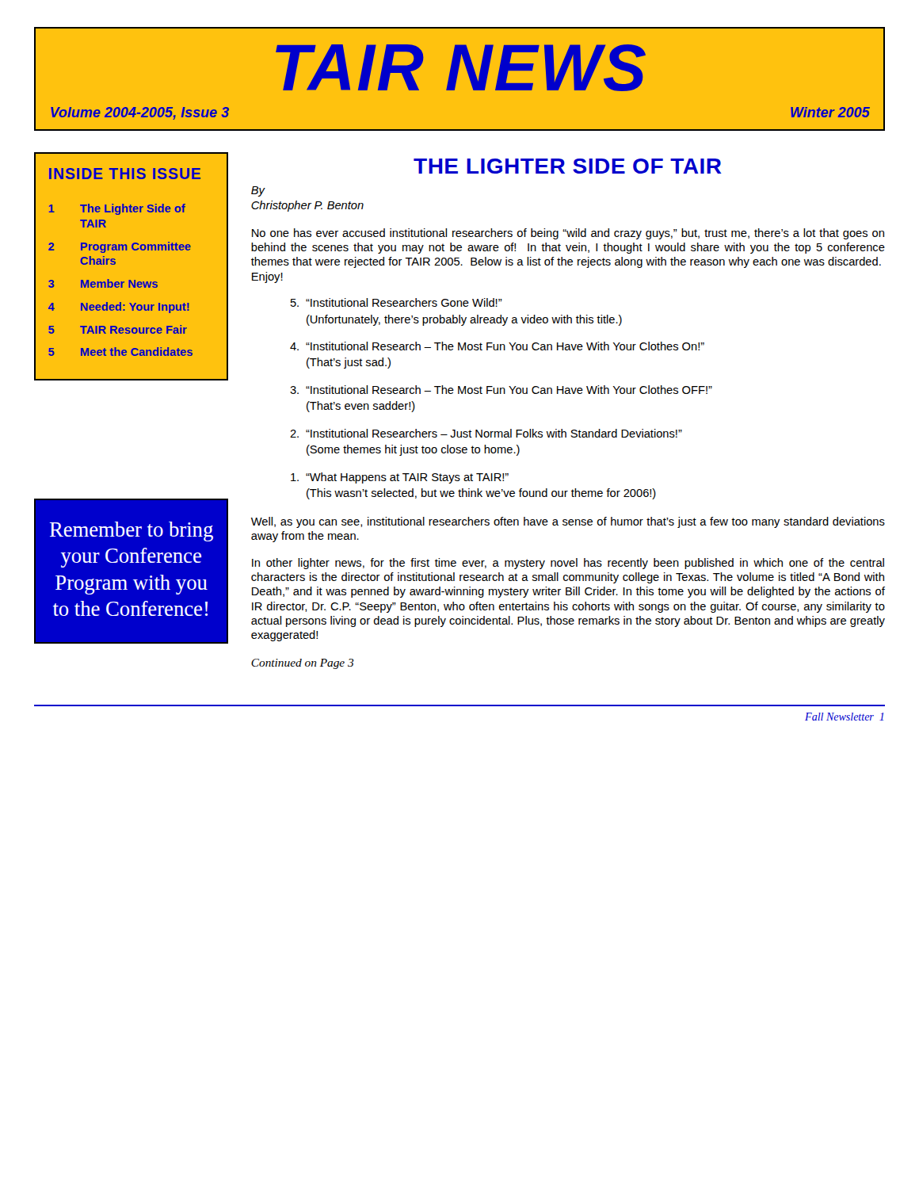TAIR NEWS
Volume 2004-2005, Issue 3 Winter 2005
Inside This Issue
| 1 | The Lighter Side of TAIR |
| 2 | Program Committee Chairs |
| 3 | Member News |
| 4 | Needed: Your Input! |
| 5 | TAIR Resource Fair |
| 5 | Meet the Candidates |
Remember to bring your Conference Program with you to the Conference!
THE LIGHTER SIDE OF TAIR
By
Christopher P. Benton
No one has ever accused institutional researchers of being “wild and crazy guys,” but, trust me, there’s a lot that goes on behind the scenes that you may not be aware of! In that vein, I thought I would share with you the top 5 conference themes that were rejected for TAIR 2005. Below is a list of the rejects along with the reason why each one was discarded. Enjoy!
5.“Institutional Researchers Gone Wild!” (Unfortunately, there’s probably already a video with this title.)
4.“Institutional Research – The Most Fun You Can Have With Your Clothes On!” (That’s just sad.)
3.“Institutional Research – The Most Fun You Can Have With Your Clothes OFF!” (That’s even sadder!)
2.“Institutional Researchers – Just Normal Folks with Standard Deviations!” (Some themes hit just too close to home.)
1.“What Happens at TAIR Stays at TAIR!” (This wasn’t selected, but we think we’ve found our theme for 2006!)
Well, as you can see, institutional researchers often have a sense of humor that’s just a few too many standard deviations away from the mean.
In other lighter news, for the first time ever, a mystery novel has recently been published in which one of the central characters is the director of institutional research at a small community college in Texas. The volume is titled “A Bond with Death,” and it was penned by award-winning mystery writer Bill Crider. In this tome you will be delighted by the actions of IR director, Dr. C.P. “Seepy” Benton, who often entertains his cohorts with songs on the guitar. Of course, any similarity to actual persons living or dead is purely coincidental. Plus, those remarks in the story about Dr. Benton and whips are greatly exaggerated!
Continued on Page 3
Fall Newsletter 1